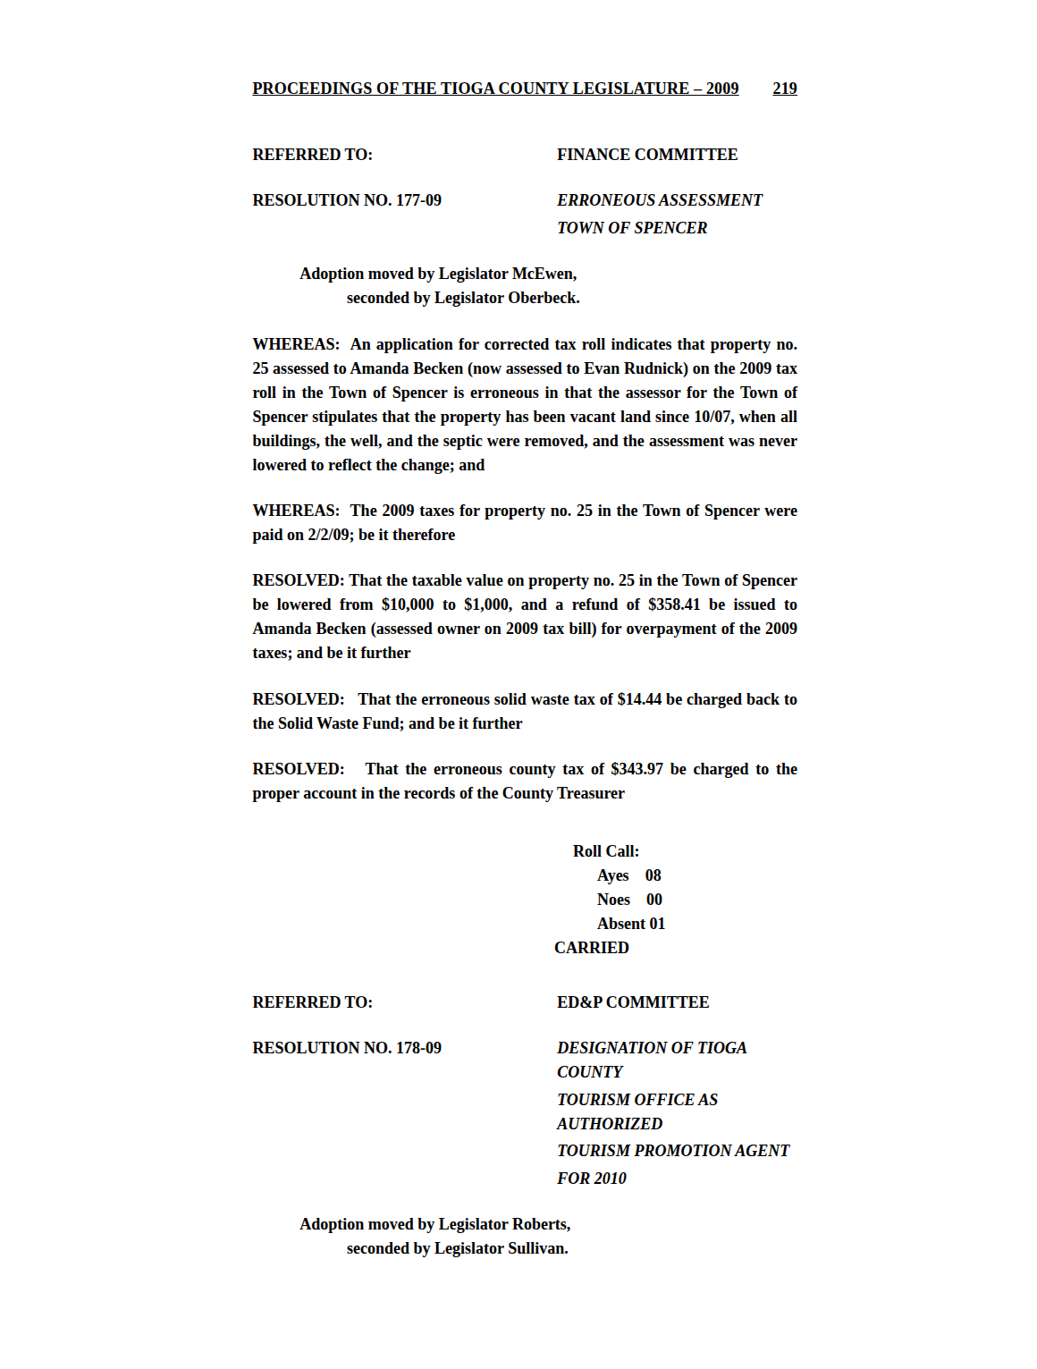PROCEEDINGS OF THE TIOGA COUNTY LEGISLATURE – 2009 219
REFERRED TO: FINANCE COMMITTEE
RESOLUTION NO. 177-09 ERRONEOUS ASSESSMENT
TOWN OF SPENCER
Adoption moved by Legislator McEwen, seconded by Legislator Oberbeck.
WHEREAS: An application for corrected tax roll indicates that property no. 25 assessed to Amanda Becken (now assessed to Evan Rudnick) on the 2009 tax roll in the Town of Spencer is erroneous in that the assessor for the Town of Spencer stipulates that the property has been vacant land since 10/07, when all buildings, the well, and the septic were removed, and the assessment was never lowered to reflect the change; and
WHEREAS: The 2009 taxes for property no. 25 in the Town of Spencer were paid on 2/2/09; be it therefore
RESOLVED: That the taxable value on property no. 25 in the Town of Spencer be lowered from $10,000 to $1,000, and a refund of $358.41 be issued to Amanda Becken (assessed owner on 2009 tax bill) for overpayment of the 2009 taxes; and be it further
RESOLVED: That the erroneous solid waste tax of $14.44 be charged back to the Solid Waste Fund; and be it further
RESOLVED: That the erroneous county tax of $343.97 be charged to the proper account in the records of the County Treasurer
Roll Call:
Ayes 08
Noes 00
Absent 01
CARRIED
REFERRED TO: ED&P COMMITTEE
RESOLUTION NO. 178-09 DESIGNATION OF TIOGA COUNTY
TOURISM OFFICE AS AUTHORIZED
TOURISM PROMOTION AGENT
FOR 2010
Adoption moved by Legislator Roberts, seconded by Legislator Sullivan.